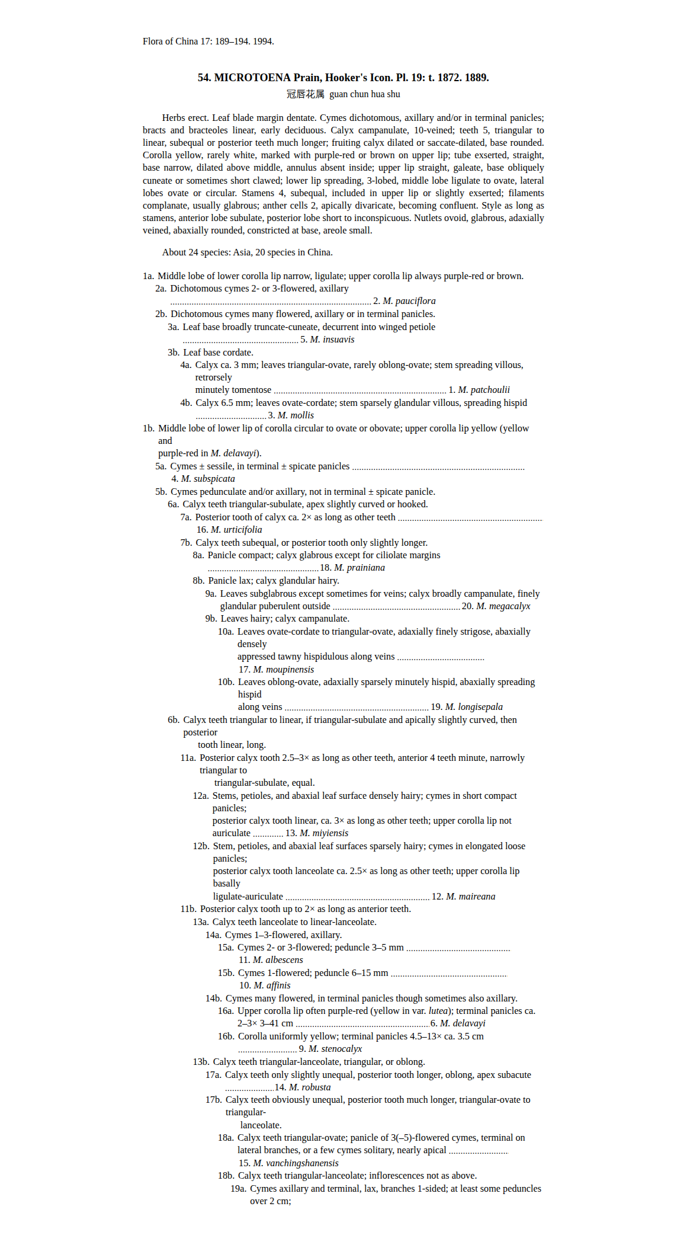Flora of China 17: 189–194. 1994.
54. MICROTOENA Prain, Hooker's Icon. Pl. 19: t. 1872. 1889.
冠唇花属 guan chun hua shu
Herbs erect. Leaf blade margin dentate. Cymes dichotomous, axillary and/or in terminal panicles; bracts and bracteoles linear, early deciduous. Calyx campanulate, 10-veined; teeth 5, triangular to linear, subequal or posterior teeth much longer; fruiting calyx dilated or saccate-dilated, base rounded. Corolla yellow, rarely white, marked with purple-red or brown on upper lip; tube exserted, straight, base narrow, dilated above middle, annulus absent inside; upper lip straight, galeate, base obliquely cuneate or sometimes short clawed; lower lip spreading, 3-lobed, middle lobe ligulate to ovate, lateral lobes ovate or circular. Stamens 4, subequal, included in upper lip or slightly exserted; filaments complanate, usually glabrous; anther cells 2, apically divaricate, becoming confluent. Style as long as stamens, anterior lobe subulate, posterior lobe short to inconspicuous. Nutlets ovoid, glabrous, adaxially veined, abaxially rounded, constricted at base, areole small.
About 24 species: Asia, 20 species in China.
1a. Middle lobe of lower corolla lip narrow, ligulate; upper corolla lip always purple-red or brown.
2a. Dichotomous cymes 2- or 3-flowered, axillary ........................................................................................................................... 2. M. pauciflora
2b. Dichotomous cymes many flowered, axillary or in terminal panicles.
3a. Leaf base broadly truncate-cuneate, decurrent into winged petiole ......................................................................... 5. M. insuavis
3b. Leaf base cordate.
4a. Calyx ca. 3 mm; leaves triangular-ovate, rarely oblong-ovate; stem spreading villous, retrorsely
minutely tomentose ................................................................................................................................. 1. M. patchoulii
4b. Calyx 6.5 mm; leaves ovate-cordate; stem sparsely glandular villous, spreading hispid ..................................... 3. M. mollis
1b. Middle lobe of lower lip of corolla circular to ovate or obovate; upper corolla lip yellow (yellow and
purple-red in M. delavayi).
5a. Cymes ± sessile, in terminal ± spicate panicles ......................................................................................................... 4. M. subspicata
5b. Cymes pedunculate and/or axillary, not in terminal ± spicate panicle.
6a. Calyx teeth triangular-subulate, apex slightly curved or hooked.
7a. Posterior tooth of calyx ca. 2× as long as other teeth ................................................................................. 16. M. urticifolia
7b. Calyx teeth subequal, or posterior tooth only slightly longer.
8a. Panicle compact; calyx glabrous except for ciliolate margins ......................................................... 18. M. prainiana
8b. Panicle lax; calyx glandular hairy.
9a. Leaves subglabrous except sometimes for veins; calyx broadly campanulate, finely
glandular puberulent outside ......................................................................................................... 20. M. megacalyx
9b. Leaves hairy; calyx campanulate.
10a. Leaves ovate-cordate to triangular-ovate, adaxially finely strigose, abaxially densely
appressed tawny hispidulous along veins ......................................................................... 17. M. moupinensis
10b. Leaves oblong-ovate, adaxially sparsely minutely hispid, abaxially spreading hispid
along veins ......................................................................................................................... 19. M. longisepala
6b. Calyx teeth triangular to linear, if triangular-subulate and apically slightly curved, then posterior
tooth linear, long.
11a. Posterior calyx tooth 2.5–3× as long as other teeth, anterior 4 teeth minute, narrowly triangular to
triangular-subulate, equal.
12a. Stems, petioles, and abaxial leaf surface densely hairy; cymes in short compact panicles;
posterior calyx tooth linear, ca. 3× as long as other teeth; upper corolla lip not auriculate ............. 13. M. miyiensis
12b. Stem, petioles, and abaxial leaf surfaces sparsely hairy; cymes in elongated loose panicles;
posterior calyx tooth lanceolate ca. 2.5× as long as other teeth; upper corolla lip basally
ligulate-auriculate ......................................................................................................................... 12. M. maireana
11b. Posterior calyx tooth up to 2× as long as anterior teeth.
13a. Calyx teeth lanceolate to linear-lanceolate.
14a. Cymes 1–3-flowered, axillary.
15a. Cymes 2- or 3-flowered; peduncle 3–5 mm ......................................................................... 11. M. albescens
15b. Cymes 1-flowered; peduncle 6–15 mm ......................................................................................... 10. M. affinis
14b. Cymes many flowered, in terminal panicles though sometimes also axillary.
16a. Upper corolla lip often purple-red (yellow in var. lutea); terminal panicles ca.
2–3× 3–41 cm ......................................................................................................... 6. M. delavayi
16b. Corolla uniformly yellow; terminal panicles 4.5–13× ca. 3.5 cm ................................................ 9. M. stenocalyx
13b. Calyx teeth triangular-lanceolate, triangular, or oblong.
17a. Calyx teeth only slightly unequal, posterior tooth longer, oblong, apex subacute .......................... 14. M. robusta
17b. Calyx teeth obviously unequal, posterior tooth much longer, triangular-ovate to triangular-
lanceolate.
18a. Calyx teeth triangular-ovate; panicle of 3(–5)-flowered cymes, terminal on
lateral branches, or a few cymes solitary, nearly apical ................................................ 15. M. vanchingshanensis
18b. Calyx teeth triangular-lanceolate; inflorescences not as above.
19a. Cymes axillary and terminal, lax, branches 1-sided; at least some peduncles over 2 cm;